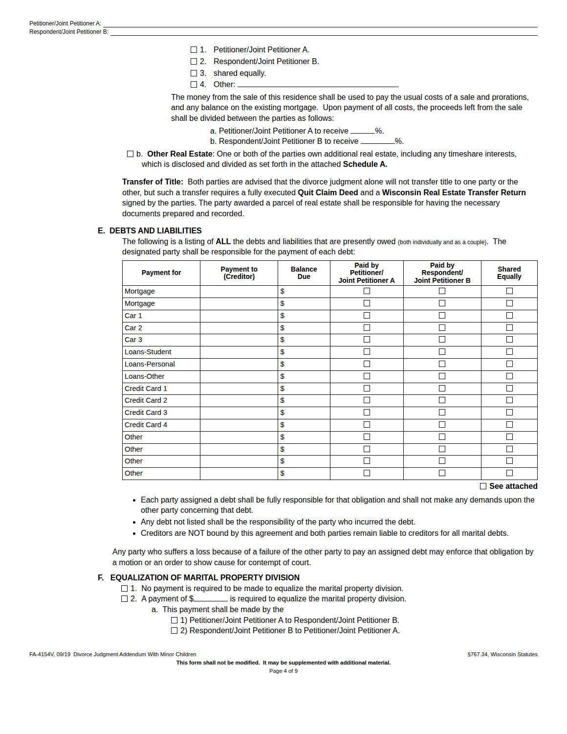Petitioner/Joint Petitioner A:
Respondent/Joint Petitioner B:
1. Petitioner/Joint Petitioner A.
2. Respondent/Joint Petitioner B.
3. shared equally.
4. Other:
The money from the sale of this residence shall be used to pay the usual costs of a sale and prorations, and any balance on the existing mortgage. Upon payment of all costs, the proceeds left from the sale shall be divided between the parties as follows:
a. Petitioner/Joint Petitioner A to receive %.
b. Respondent/Joint Petitioner B to receive %.
b. Other Real Estate: One or both of the parties own additional real estate, including any timeshare interests, which is disclosed and divided as set forth in the attached Schedule A.
Transfer of Title: Both parties are advised that the divorce judgment alone will not transfer title to one party or the other, but such a transfer requires a fully executed Quit Claim Deed and a Wisconsin Real Estate Transfer Return signed by the parties. The party awarded a parcel of real estate shall be responsible for having the necessary documents prepared and recorded.
E. DEBTS AND LIABILITIES
The following is a listing of ALL the debts and liabilities that are presently owed (both individually and as a couple). The designated party shall be responsible for the payment of each debt:
| Payment for | Payment to (Creditor) | Balance Due | Paid by Petitioner/ Joint Petitioner A | Paid by Respondent/ Joint Petitioner B | Shared Equally |
| --- | --- | --- | --- | --- | --- |
| Mortgage | | $ | | | |
| Mortgage | | $ | | | |
| Car 1 | | $ | | | |
| Car 2 | | $ | | | |
| Car 3 | | $ | | | |
| Loans-Student | | $ | | | |
| Loans-Personal | | $ | | | |
| Loans-Other | | $ | | | |
| Credit Card 1 | | $ | | | |
| Credit Card 2 | | $ | | | |
| Credit Card 3 | | $ | | | |
| Credit Card 4 | | $ | | | |
| Other | | $ | | | |
| Other | | $ | | | |
| Other | | $ | | | |
| Other | | $ | | | |
See attached
Each party assigned a debt shall be fully responsible for that obligation and shall not make any demands upon the other party concerning that debt.
Any debt not listed shall be the responsibility of the party who incurred the debt.
Creditors are NOT bound by this agreement and both parties remain liable to creditors for all marital debts.
Any party who suffers a loss because of a failure of the other party to pay an assigned debt may enforce that obligation by a motion or an order to show cause for contempt of court.
F. EQUALIZATION OF MARITAL PROPERTY DIVISION
1. No payment is required to be made to equalize the marital property division.
2. A payment of $ is required to equalize the marital property division.
a. This payment shall be made by the
1) Petitioner/Joint Petitioner A to Respondent/Joint Petitioner B.
2) Respondent/Joint Petitioner B to Petitioner/Joint Petitioner A.
FA-4154V, 09/19 Divorce Judgment Addendum With Minor Children §767.34, Wisconsin Statutes
This form shall not be modified. It may be supplemented with additional material.
Page 4 of 9